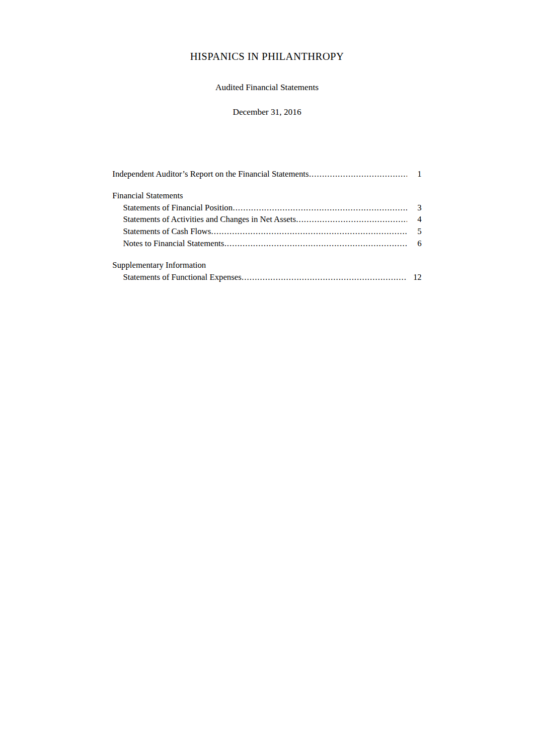HISPANICS IN PHILANTHROPY
Audited Financial Statements
December 31, 2016
Independent Auditor’s Report on the Financial Statements 1
Financial Statements
Statements of Financial Position 3
Statements of Activities and Changes in Net Assets 4
Statements of Cash Flows 5
Notes to Financial Statements 6
Supplementary Information
Statements of Functional Expenses 12